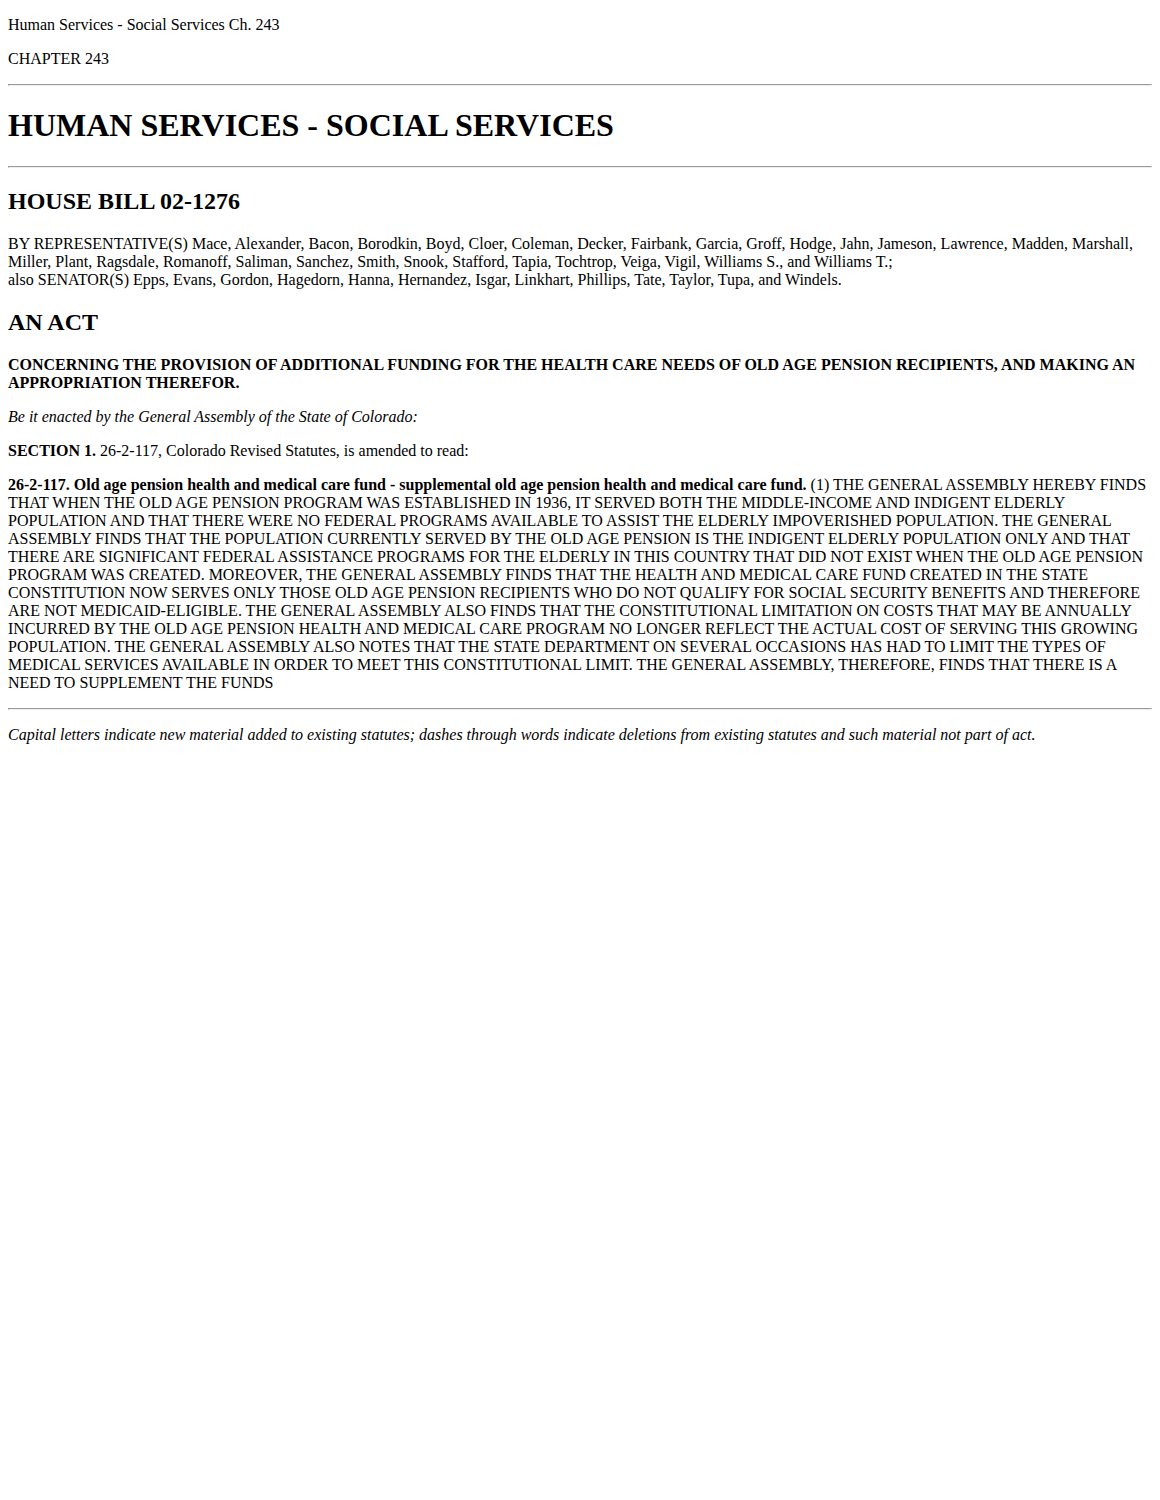Human Services - Social Services Ch. 243
CHAPTER 243
HUMAN SERVICES - SOCIAL SERVICES
HOUSE BILL 02-1276
BY REPRESENTATIVE(S) Mace, Alexander, Bacon, Borodkin, Boyd, Cloer, Coleman, Decker, Fairbank, Garcia, Groff, Hodge, Jahn, Jameson, Lawrence, Madden, Marshall, Miller, Plant, Ragsdale, Romanoff, Saliman, Sanchez, Smith, Snook, Stafford, Tapia, Tochtrop, Veiga, Vigil, Williams S., and Williams T.;
also SENATOR(S) Epps, Evans, Gordon, Hagedorn, Hanna, Hernandez, Isgar, Linkhart, Phillips, Tate, Taylor, Tupa, and Windels.
AN ACT
CONCERNING THE PROVISION OF ADDITIONAL FUNDING FOR THE HEALTH CARE NEEDS OF OLD AGE PENSION RECIPIENTS, AND MAKING AN APPROPRIATION THEREFOR.
Be it enacted by the General Assembly of the State of Colorado:
SECTION 1. 26-2-117, Colorado Revised Statutes, is amended to read:
26-2-117. Old age pension health and medical care fund - supplemental old age pension health and medical care fund. (1) THE GENERAL ASSEMBLY HEREBY FINDS THAT WHEN THE OLD AGE PENSION PROGRAM WAS ESTABLISHED IN 1936, IT SERVED BOTH THE MIDDLE-INCOME AND INDIGENT ELDERLY POPULATION AND THAT THERE WERE NO FEDERAL PROGRAMS AVAILABLE TO ASSIST THE ELDERLY IMPOVERISHED POPULATION. THE GENERAL ASSEMBLY FINDS THAT THE POPULATION CURRENTLY SERVED BY THE OLD AGE PENSION IS THE INDIGENT ELDERLY POPULATION ONLY AND THAT THERE ARE SIGNIFICANT FEDERAL ASSISTANCE PROGRAMS FOR THE ELDERLY IN THIS COUNTRY THAT DID NOT EXIST WHEN THE OLD AGE PENSION PROGRAM WAS CREATED. MOREOVER, THE GENERAL ASSEMBLY FINDS THAT THE HEALTH AND MEDICAL CARE FUND CREATED IN THE STATE CONSTITUTION NOW SERVES ONLY THOSE OLD AGE PENSION RECIPIENTS WHO DO NOT QUALIFY FOR SOCIAL SECURITY BENEFITS AND THEREFORE ARE NOT MEDICAID-ELIGIBLE. THE GENERAL ASSEMBLY ALSO FINDS THAT THE CONSTITUTIONAL LIMITATION ON COSTS THAT MAY BE ANNUALLY INCURRED BY THE OLD AGE PENSION HEALTH AND MEDICAL CARE PROGRAM NO LONGER REFLECT THE ACTUAL COST OF SERVING THIS GROWING POPULATION. THE GENERAL ASSEMBLY ALSO NOTES THAT THE STATE DEPARTMENT ON SEVERAL OCCASIONS HAS HAD TO LIMIT THE TYPES OF MEDICAL SERVICES AVAILABLE IN ORDER TO MEET THIS CONSTITUTIONAL LIMIT. THE GENERAL ASSEMBLY, THEREFORE, FINDS THAT THERE IS A NEED TO SUPPLEMENT THE FUNDS
Capital letters indicate new material added to existing statutes; dashes through words indicate deletions from existing statutes and such material not part of act.